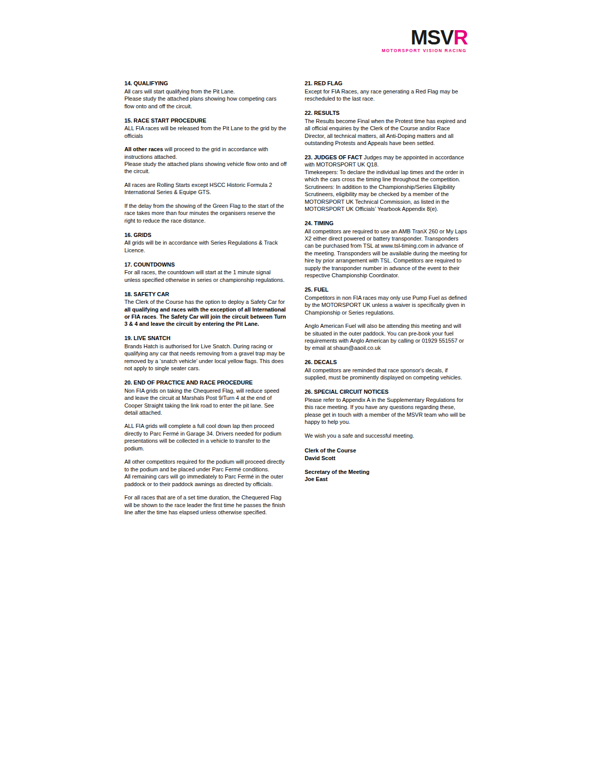MSVR
MOTORSPORT VISION RACING
14. Qualifying
All cars will start qualifying from the Pit Lane.
Please study the attached plans showing how competing cars flow onto and off the circuit.
15. Race Start Procedure
ALL FIA races will be released from the Pit Lane to the grid by the officials
All other races will proceed to the grid in accordance with instructions attached.
Please study the attached plans showing vehicle flow onto and off the circuit.
All races are Rolling Starts except HSCC Historic Formula 2 International Series & Equipe GTS.
If the delay from the showing of the Green Flag to the start of the race takes more than four minutes the organisers reserve the right to reduce the race distance.
16. Grids
All grids will be in accordance with Series Regulations & Track Licence.
17. Countdowns
For all races, the countdown will start at the 1 minute signal unless specified otherwise in series or championship regulations.
18. Safety Car
The Clerk of the Course has the option to deploy a Safety Car for all qualifying and races with the exception of all International or FIA races. The Safety Car will join the circuit between Turn 3 & 4 and leave the circuit by entering the Pit Lane.
19. Live Snatch
Brands Hatch is authorised for Live Snatch. During racing or qualifying any car that needs removing from a gravel trap may be removed by a ‘snatch vehicle’ under local yellow flags. This does not apply to single seater cars.
20. End of Practice and Race Procedure
Non FIA grids on taking the Chequered Flag, will reduce speed and leave the circuit at Marshals Post 9/Turn 4 at the end of Cooper Straight taking the link road to enter the pit lane. See detail attached.
ALL FIA grids will complete a full cool down lap then proceed directly to Parc Fermé in Garage 34. Drivers needed for podium presentations will be collected in a vehicle to transfer to the podium.
All other competitors required for the podium will proceed directly to the podium and be placed under Parc Fermé conditions.
All remaining cars will go immediately to Parc Fermé in the outer paddock or to their paddock awnings as directed by officials.
For all races that are of a set time duration, the Chequered Flag will be shown to the race leader the first time he passes the finish line after the time has elapsed unless otherwise specified.
21. Red Flag
Except for FIA Races, any race generating a Red Flag may be rescheduled to the last race.
22. Results
The Results become Final when the Protest time has expired and all official enquiries by the Clerk of the Course and/or Race Director, all technical matters, all Anti-Doping matters and all outstanding Protests and Appeals have been settled.
23. Judges of Fact
Judges may be appointed in accordance with MOTORSPORT UK Q18.
Timekeepers: To declare the individual lap times and the order in which the cars cross the timing line throughout the competition.
Scrutineers: In addition to the Championship/Series Eligibility Scrutineers, eligibility may be checked by a member of the MOTORSPORT UK Technical Commission, as listed in the MOTORSPORT UK Officials’ Yearbook Appendix 8(e).
24. Timing
All competitors are required to use an AMB TranX 260 or My Laps X2 either direct powered or battery transponder. Transponders can be purchased from TSL at www.tsl-timing.com in advance of the meeting. Transponders will be available during the meeting for hire by prior arrangement with TSL. Competitors are required to supply the transponder number in advance of the event to their respective Championship Coordinator.
25. Fuel
Competitors in non FIA races may only use Pump Fuel as defined by the MOTORSPORT UK unless a waiver is specifically given in Championship or Series regulations.
Anglo American Fuel will also be attending this meeting and will be situated in the outer paddock. You can pre-book your fuel requirements with Anglo American by calling or 01929 551557 or by email at shaun@aaoil.co.uk
26. Decals
All competitors are reminded that race sponsor's decals, if supplied, must be prominently displayed on competing vehicles.
26. Special Circuit Notices
Please refer to Appendix A in the Supplementary Regulations for this race meeting. If you have any questions regarding these, please get in touch with a member of the MSVR team who will be happy to help you.
We wish you a safe and successful meeting.
Clerk of the Course
David Scott
Secretary of the Meeting
Joe East